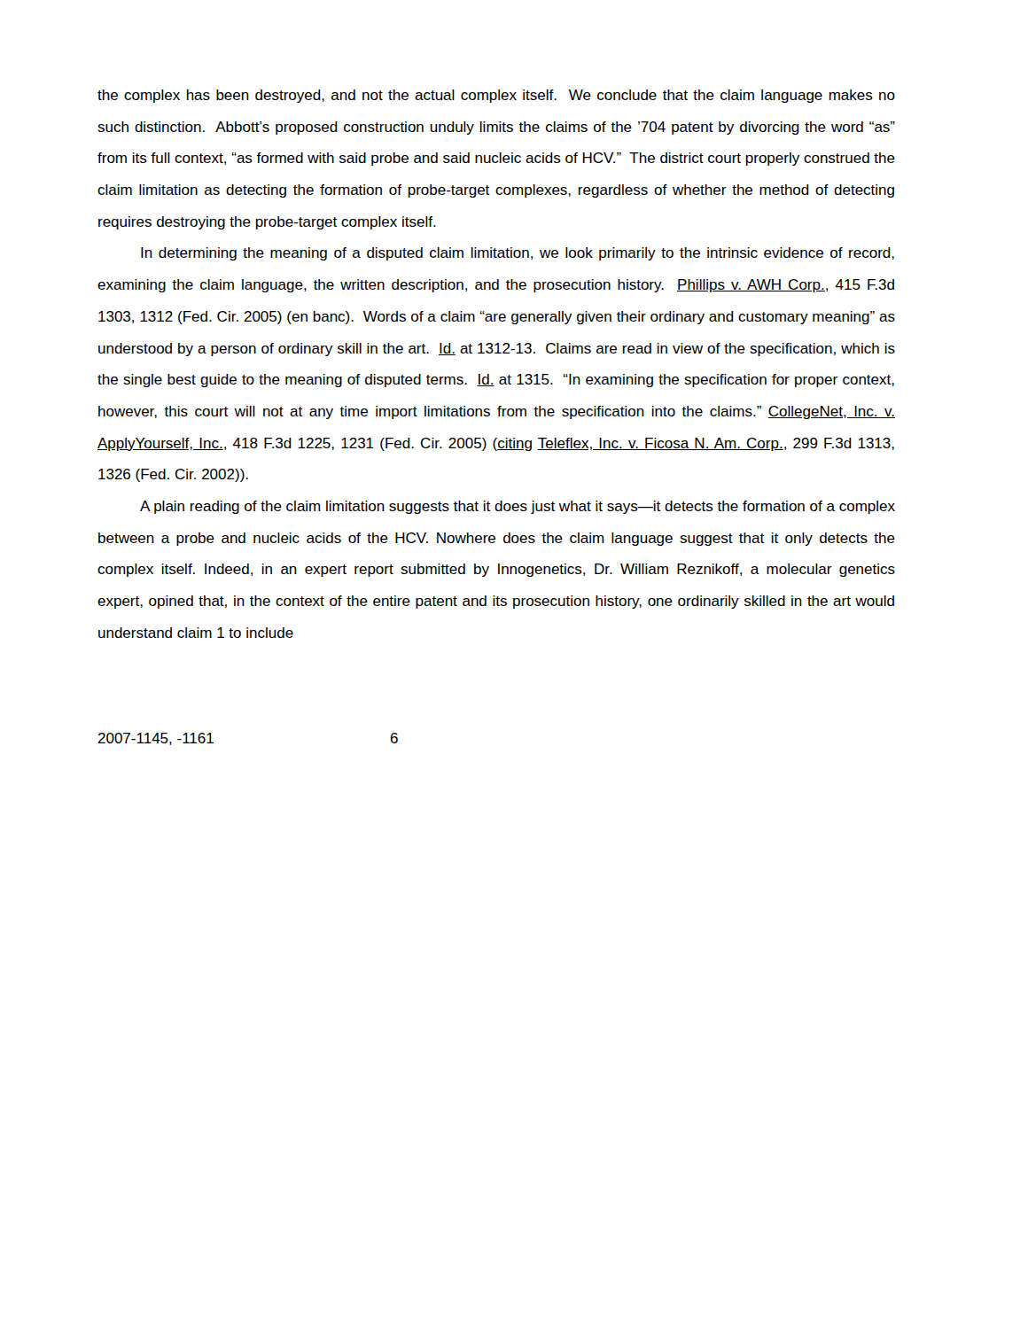the complex has been destroyed, and not the actual complex itself. We conclude that the claim language makes no such distinction. Abbott’s proposed construction unduly limits the claims of the ’704 patent by divorcing the word “as” from its full context, “as formed with said probe and said nucleic acids of HCV.” The district court properly construed the claim limitation as detecting the formation of probe-target complexes, regardless of whether the method of detecting requires destroying the probe-target complex itself.
In determining the meaning of a disputed claim limitation, we look primarily to the intrinsic evidence of record, examining the claim language, the written description, and the prosecution history. Phillips v. AWH Corp., 415 F.3d 1303, 1312 (Fed. Cir. 2005) (en banc). Words of a claim “are generally given their ordinary and customary meaning” as understood by a person of ordinary skill in the art. Id. at 1312-13. Claims are read in view of the specification, which is the single best guide to the meaning of disputed terms. Id. at 1315. “In examining the specification for proper context, however, this court will not at any time import limitations from the specification into the claims.” CollegeNet, Inc. v. ApplyYourself, Inc., 418 F.3d 1225, 1231 (Fed. Cir. 2005) (citing Teleflex, Inc. v. Ficosa N. Am. Corp., 299 F.3d 1313, 1326 (Fed. Cir. 2002)).
A plain reading of the claim limitation suggests that it does just what it says—it detects the formation of a complex between a probe and nucleic acids of the HCV. Nowhere does the claim language suggest that it only detects the complex itself. Indeed, in an expert report submitted by Innogenetics, Dr. William Reznikoff, a molecular genetics expert, opined that, in the context of the entire patent and its prosecution history, one ordinarily skilled in the art would understand claim 1 to include
2007-1145, -11616